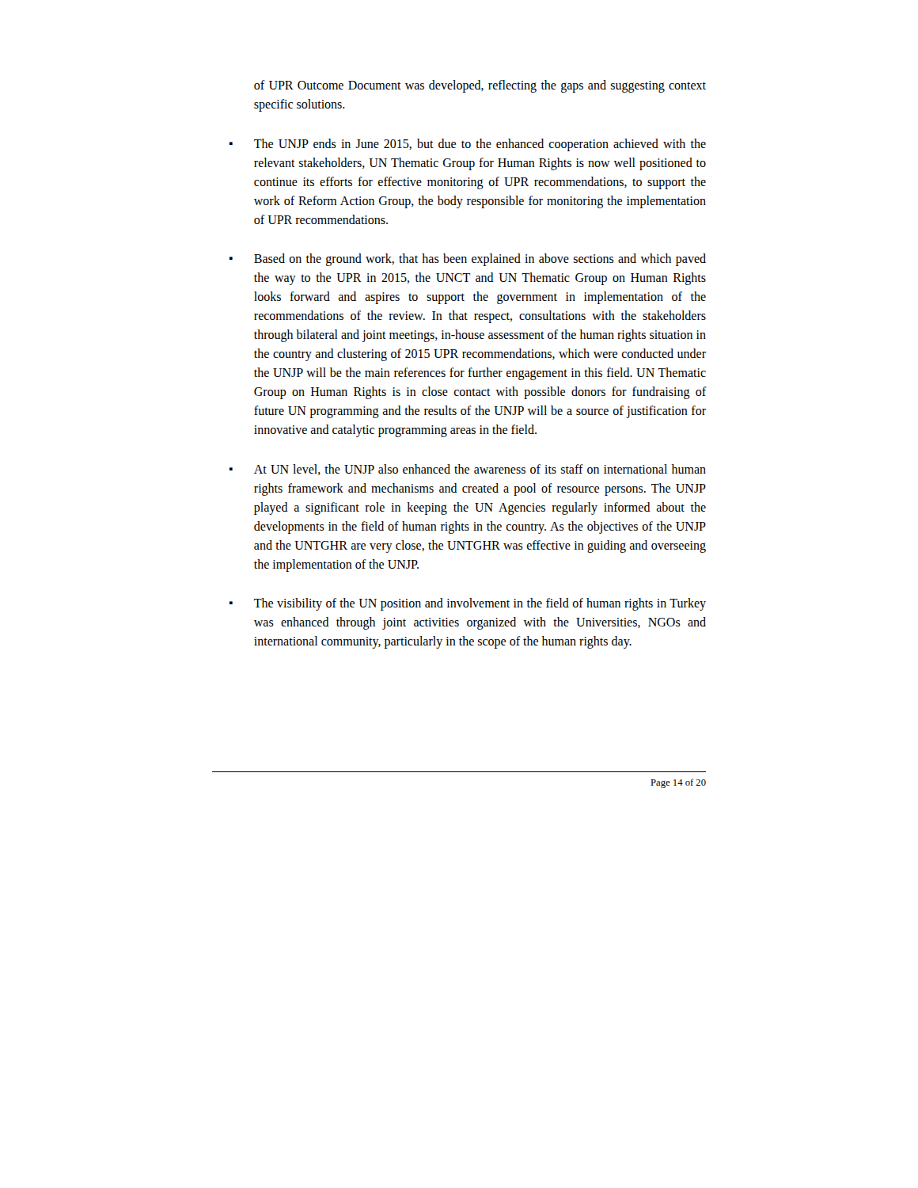of UPR Outcome Document was developed, reflecting the gaps and suggesting context specific solutions.
The UNJP ends in June 2015, but due to the enhanced cooperation achieved with the relevant stakeholders, UN Thematic Group for Human Rights is now well positioned to continue its efforts for effective monitoring of UPR recommendations, to support the work of Reform Action Group, the body responsible for monitoring the implementation of UPR recommendations.
Based on the ground work, that has been explained in above sections and which paved the way to the UPR in 2015, the UNCT and UN Thematic Group on Human Rights looks forward and aspires to support the government in implementation of the recommendations of the review. In that respect, consultations with the stakeholders through bilateral and joint meetings, in-house assessment of the human rights situation in the country and clustering of 2015 UPR recommendations, which were conducted under the UNJP will be the main references for further engagement in this field. UN Thematic Group on Human Rights is in close contact with possible donors for fundraising of future UN programming and the results of the UNJP will be a source of justification for innovative and catalytic programming areas in the field.
At UN level, the UNJP also enhanced the awareness of its staff on international human rights framework and mechanisms and created a pool of resource persons. The UNJP played a significant role in keeping the UN Agencies regularly informed about the developments in the field of human rights in the country. As the objectives of the UNJP and the UNTGHR are very close, the UNTGHR was effective in guiding and overseeing the implementation of the UNJP.
The visibility of the UN position and involvement in the field of human rights in Turkey was enhanced through joint activities organized with the Universities, NGOs and international community, particularly in the scope of the human rights day.
Page 14 of 20